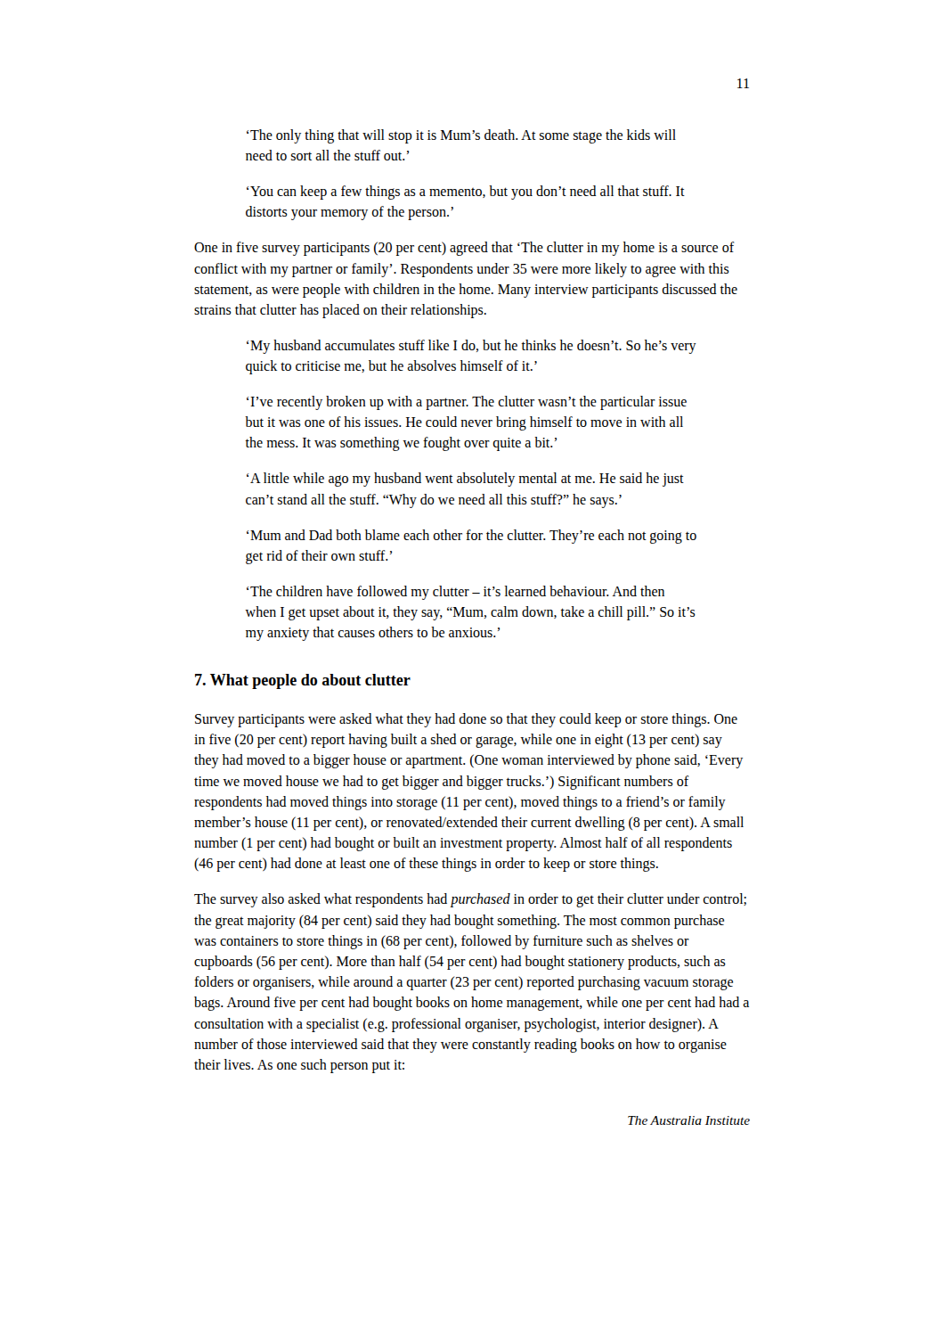11
‘The only thing that will stop it is Mum’s death. At some stage the kids will need to sort all the stuff out.’
‘You can keep a few things as a memento, but you don’t need all that stuff. It distorts your memory of the person.’
One in five survey participants (20 per cent) agreed that ‘The clutter in my home is a source of conflict with my partner or family’. Respondents under 35 were more likely to agree with this statement, as were people with children in the home. Many interview participants discussed the strains that clutter has placed on their relationships.
‘My husband accumulates stuff like I do, but he thinks he doesn’t. So he’s very quick to criticise me, but he absolves himself of it.’
‘I’ve recently broken up with a partner. The clutter wasn’t the particular issue but it was one of his issues. He could never bring himself to move in with all the mess. It was something we fought over quite a bit.’
‘A little while ago my husband went absolutely mental at me. He said he just can’t stand all the stuff. “Why do we need all this stuff?” he says.’
‘Mum and Dad both blame each other for the clutter. They’re each not going to get rid of their own stuff.’
‘The children have followed my clutter – it’s learned behaviour. And then when I get upset about it, they say, “Mum, calm down, take a chill pill.” So it’s my anxiety that causes others to be anxious.’
7. What people do about clutter
Survey participants were asked what they had done so that they could keep or store things. One in five (20 per cent) report having built a shed or garage, while one in eight (13 per cent) say they had moved to a bigger house or apartment. (One woman interviewed by phone said, ‘Every time we moved house we had to get bigger and bigger trucks.’) Significant numbers of respondents had moved things into storage (11 per cent), moved things to a friend’s or family member’s house (11 per cent), or renovated/extended their current dwelling (8 per cent). A small number (1 per cent) had bought or built an investment property. Almost half of all respondents (46 per cent) had done at least one of these things in order to keep or store things.
The survey also asked what respondents had purchased in order to get their clutter under control; the great majority (84 per cent) said they had bought something. The most common purchase was containers to store things in (68 per cent), followed by furniture such as shelves or cupboards (56 per cent). More than half (54 per cent) had bought stationery products, such as folders or organisers, while around a quarter (23 per cent) reported purchasing vacuum storage bags. Around five per cent had bought books on home management, while one per cent had had a consultation with a specialist (e.g. professional organiser, psychologist, interior designer). A number of those interviewed said that they were constantly reading books on how to organise their lives. As one such person put it:
The Australia Institute